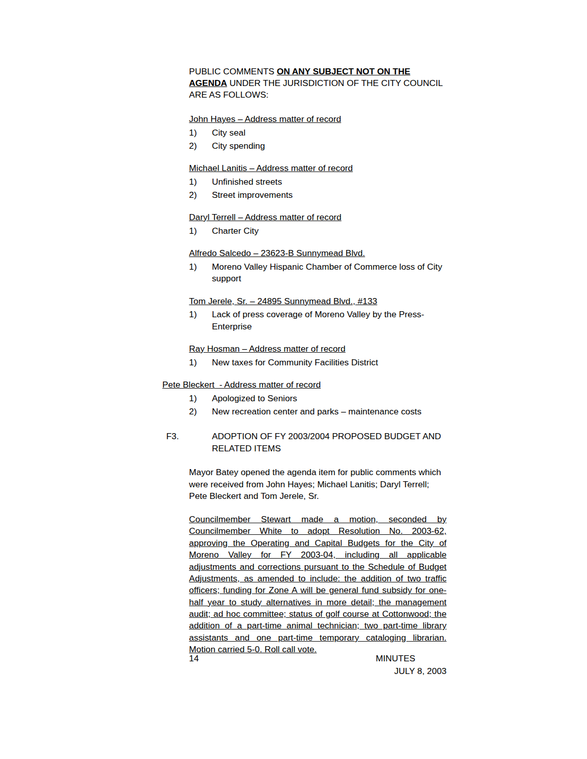PUBLIC COMMENTS ON ANY SUBJECT NOT ON THE AGENDA UNDER THE JURISDICTION OF THE CITY COUNCIL ARE AS FOLLOWS:
John Hayes – Address matter of record
1) City seal
2) City spending
Michael Lanitis – Address matter of record
1) Unfinished streets
2) Street improvements
Daryl Terrell – Address matter of record
1) Charter City
Alfredo Salcedo – 23623-B Sunnymead Blvd.
1) Moreno Valley Hispanic Chamber of Commerce loss of City support
Tom Jerele, Sr. – 24895 Sunnymead Blvd., #133
1) Lack of press coverage of Moreno Valley by the Press-Enterprise
Ray Hosman – Address matter of record
1) New taxes for Community Facilities District
Pete Bleckert - Address matter of record
1) Apologized to Seniors
2) New recreation center and parks – maintenance costs
F3. ADOPTION OF FY 2003/2004 PROPOSED BUDGET AND RELATED ITEMS
Mayor Batey opened the agenda item for public comments which were received from John Hayes; Michael Lanitis; Daryl Terrell; Pete Bleckert and Tom Jerele, Sr.
Councilmember Stewart made a motion, seconded by Councilmember White to adopt Resolution No. 2003-62, approving the Operating and Capital Budgets for the City of Moreno Valley for FY 2003-04, including all applicable adjustments and corrections pursuant to the Schedule of Budget Adjustments, as amended to include: the addition of two traffic officers; funding for Zone A will be general fund subsidy for one-half year to study alternatives in more detail; the management audit; ad hoc committee; status of golf course at Cottonwood; the addition of a part-time animal technician; two part-time library assistants and one part-time temporary cataloging librarian. Motion carried 5-0. Roll call vote.
14
MINUTES
JULY 8, 2003